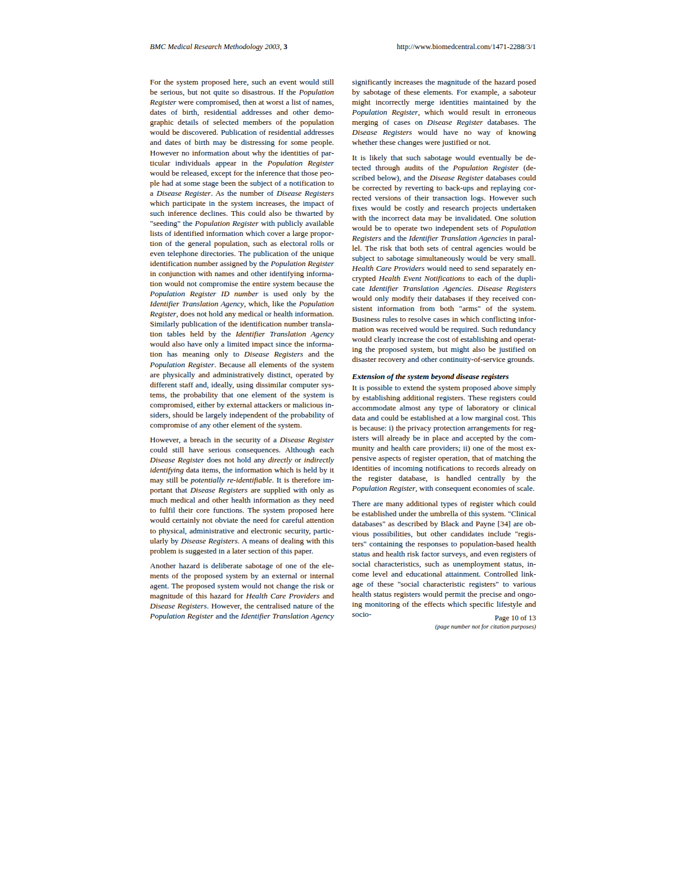BMC Medical Research Methodology 2003, 3
http://www.biomedcentral.com/1471-2288/3/1
For the system proposed here, such an event would still be serious, but not quite so disastrous. If the Population Register were compromised, then at worst a list of names, dates of birth, residential addresses and other demographic details of selected members of the population would be discovered. Publication of residential addresses and dates of birth may be distressing for some people. However no information about why the identities of particular individuals appear in the Population Register would be released, except for the inference that those people had at some stage been the subject of a notification to a Disease Register. As the number of Disease Registers which participate in the system increases, the impact of such inference declines. This could also be thwarted by "seeding" the Population Register with publicly available lists of identified information which cover a large proportion of the general population, such as electoral rolls or even telephone directories. The publication of the unique identification number assigned by the Population Register in conjunction with names and other identifying information would not compromise the entire system because the Population Register ID number is used only by the Identifier Translation Agency, which, like the Population Register, does not hold any medical or health information. Similarly publication of the identification number translation tables held by the Identifier Translation Agency would also have only a limited impact since the information has meaning only to Disease Registers and the Population Register. Because all elements of the system are physically and administratively distinct, operated by different staff and, ideally, using dissimilar computer systems, the probability that one element of the system is compromised, either by external attackers or malicious insiders, should be largely independent of the probability of compromise of any other element of the system.
However, a breach in the security of a Disease Register could still have serious consequences. Although each Disease Register does not hold any directly or indirectly identifying data items, the information which is held by it may still be potentially re-identifiable. It is therefore important that Disease Registers are supplied with only as much medical and other health information as they need to fulfil their core functions. The system proposed here would certainly not obviate the need for careful attention to physical, administrative and electronic security, particularly by Disease Registers. A means of dealing with this problem is suggested in a later section of this paper.
Another hazard is deliberate sabotage of one of the elements of the proposed system by an external or internal agent. The proposed system would not change the risk or magnitude of this hazard for Health Care Providers and Disease Registers. However, the centralised nature of the Population Register and the Identifier Translation Agency significantly increases the magnitude of the hazard posed by sabotage of these elements. For example, a saboteur might incorrectly merge identities maintained by the Population Register, which would result in erroneous merging of cases on Disease Register databases. The Disease Registers would have no way of knowing whether these changes were justified or not.
It is likely that such sabotage would eventually be detected through audits of the Population Register (described below), and the Disease Register databases could be corrected by reverting to back-ups and replaying corrected versions of their transaction logs. However such fixes would be costly and research projects undertaken with the incorrect data may be invalidated. One solution would be to operate two independent sets of Population Registers and the Identifier Translation Agencies in parallel. The risk that both sets of central agencies would be subject to sabotage simultaneously would be very small. Health Care Providers would need to send separately encrypted Health Event Notifications to each of the duplicate Identifier Translation Agencies. Disease Registers would only modify their databases if they received consistent information from both "arms" of the system. Business rules to resolve cases in which conflicting information was received would be required. Such redundancy would clearly increase the cost of establishing and operating the proposed system, but might also be justified on disaster recovery and other continuity-of-service grounds.
Extension of the system beyond disease registers
It is possible to extend the system proposed above simply by establishing additional registers. These registers could accommodate almost any type of laboratory or clinical data and could be established at a low marginal cost. This is because: i) the privacy protection arrangements for registers will already be in place and accepted by the community and health care providers; ii) one of the most expensive aspects of register operation, that of matching the identities of incoming notifications to records already on the register database, is handled centrally by the Population Register, with consequent economies of scale.
There are many additional types of register which could be established under the umbrella of this system. "Clinical databases" as described by Black and Payne [34] are obvious possibilities, but other candidates include "registers" containing the responses to population-based health status and health risk factor surveys, and even registers of social characteristics, such as unemployment status, income level and educational attainment. Controlled linkage of these "social characteristic registers" to various health status registers would permit the precise and ongoing monitoring of the effects which specific lifestyle and socio-
Page 10 of 13
(page number not for citation purposes)